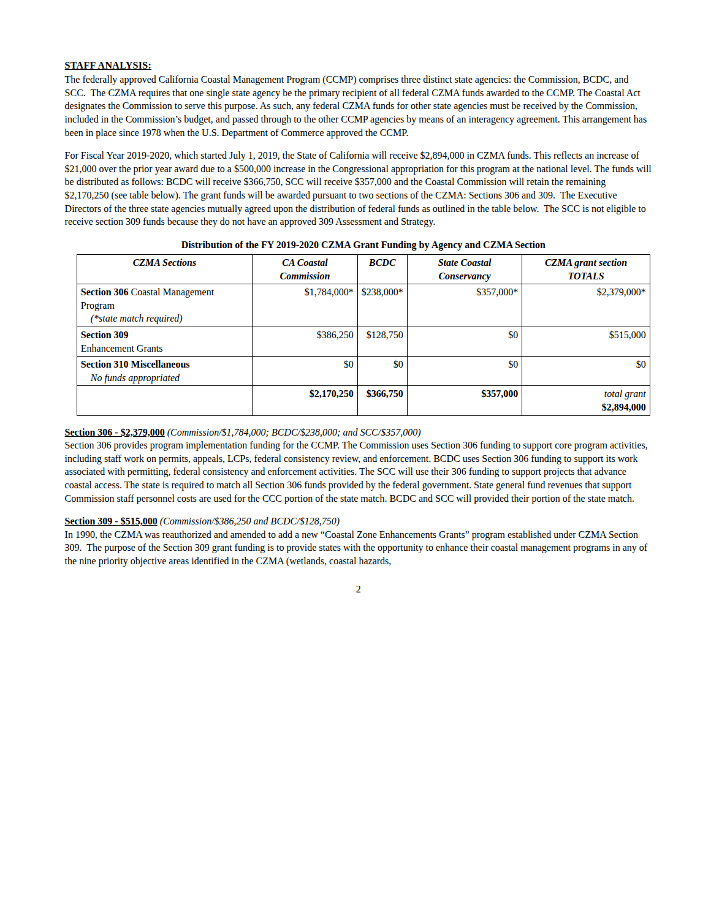STAFF ANALYSIS:
The federally approved California Coastal Management Program (CCMP) comprises three distinct state agencies: the Commission, BCDC, and SCC. The CZMA requires that one single state agency be the primary recipient of all federal CZMA funds awarded to the CCMP. The Coastal Act designates the Commission to serve this purpose. As such, any federal CZMA funds for other state agencies must be received by the Commission, included in the Commission’s budget, and passed through to the other CCMP agencies by means of an interagency agreement. This arrangement has been in place since 1978 when the U.S. Department of Commerce approved the CCMP.
For Fiscal Year 2019-2020, which started July 1, 2019, the State of California will receive $2,894,000 in CZMA funds. This reflects an increase of $21,000 over the prior year award due to a $500,000 increase in the Congressional appropriation for this program at the national level. The funds will be distributed as follows: BCDC will receive $366,750, SCC will receive $357,000 and the Coastal Commission will retain the remaining $2,170,250 (see table below). The grant funds will be awarded pursuant to two sections of the CZMA: Sections 306 and 309. The Executive Directors of the three state agencies mutually agreed upon the distribution of federal funds as outlined in the table below. The SCC is not eligible to receive section 309 funds because they do not have an approved 309 Assessment and Strategy.
Distribution of the FY 2019-2020 CZMA Grant Funding by Agency and CZMA Section
| CZMA Sections | CA Coastal Commission | BCDC | State Coastal Conservancy | CZMA grant section TOTALS |
| --- | --- | --- | --- | --- |
| Section 306 Coastal Management Program (*state match required) | $1,784,000* | $238,000* | $357,000* | $2,379,000* |
| Section 309 Enhancement Grants | $386,250 | $128,750 | $0 | $515,000 |
| Section 310 Miscellaneous No funds appropriated | $0 | $0 | $0 | $0 |
| | $2,170,250 | $366,750 | $357,000 | total grant $2,894,000 |
Section 306 - $2,379,000 (Commission/$1,784,000; BCDC/$238,000; and SCC/$357,000)
Section 306 provides program implementation funding for the CCMP. The Commission uses Section 306 funding to support core program activities, including staff work on permits, appeals, LCPs, federal consistency review, and enforcement. BCDC uses Section 306 funding to support its work associated with permitting, federal consistency and enforcement activities. The SCC will use their 306 funding to support projects that advance coastal access. The state is required to match all Section 306 funds provided by the federal government. State general fund revenues that support Commission staff personnel costs are used for the CCC portion of the state match. BCDC and SCC will provided their portion of the state match.
Section 309 - $515,000 (Commission/$386,250 and BCDC/$128,750)
In 1990, the CZMA was reauthorized and amended to add a new “Coastal Zone Enhancements Grants” program established under CZMA Section 309. The purpose of the Section 309 grant funding is to provide states with the opportunity to enhance their coastal management programs in any of the nine priority objective areas identified in the CZMA (wetlands, coastal hazards,
2